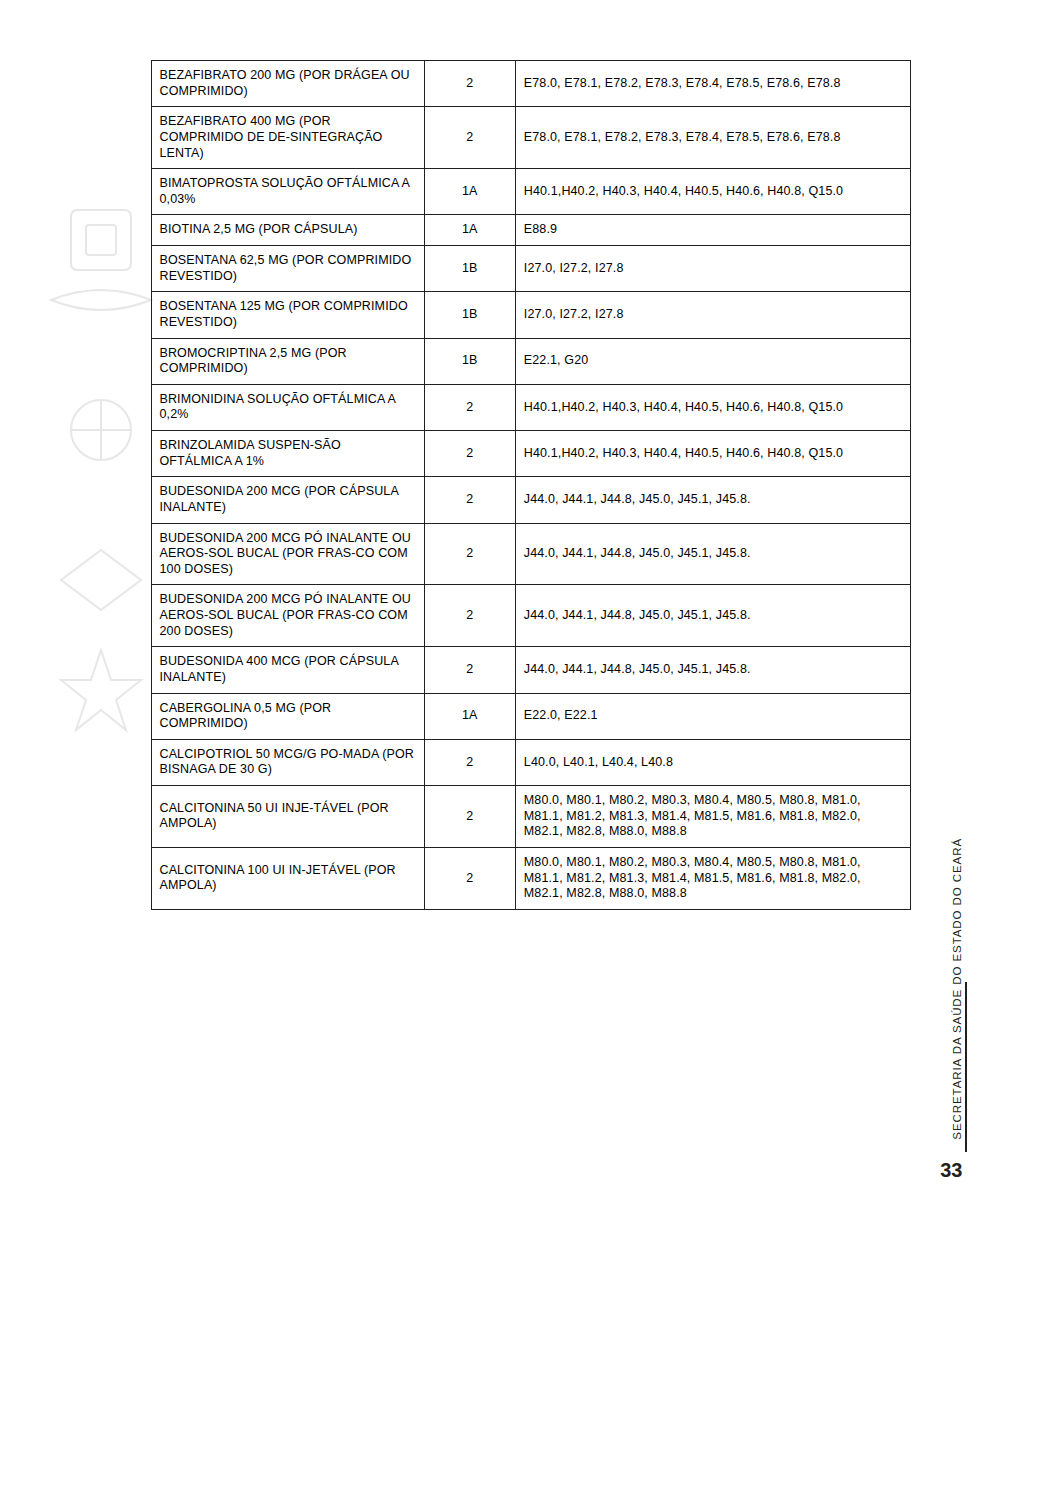| BEZAFIBRATO 200 MG (POR DRÁGEA OU COMPRIMIDO) | 2 | E78.0, E78.1, E78.2, E78.3, E78.4, E78.5, E78.6, E78.8 |
| BEZAFIBRATO 400 MG (POR COMPRIMIDO DE DE-SINTEGRAÇÃO LENTA) | 2 | E78.0, E78.1, E78.2, E78.3, E78.4, E78.5, E78.6, E78.8 |
| BIMATOPROSTA SOLUÇÃO OFTÁLMICA A 0,03% | 1A | H40.1,H40.2, H40.3, H40.4, H40.5, H40.6, H40.8, Q15.0 |
| BIOTINA 2,5 MG (POR CÁPSULA) | 1A | E88.9 |
| BOSENTANA 62,5 MG (POR COMPRIMIDO REVESTIDO) | 1B | I27.0, I27.2, I27.8 |
| BOSENTANA 125 MG (POR COMPRIMIDO REVESTIDO) | 1B | I27.0, I27.2, I27.8 |
| BROMOCRIPTINA 2,5 MG (POR COMPRIMIDO) | 1B | E22.1, G20 |
| BRIMONIDINA SOLUÇÃO OFTÁLMICA A 0,2% | 2 | H40.1,H40.2, H40.3, H40.4, H40.5, H40.6, H40.8, Q15.0 |
| BRINZOLAMIDA SUSPEN-SÃO OFTÁLMICA A 1% | 2 | H40.1,H40.2, H40.3, H40.4, H40.5, H40.6, H40.8, Q15.0 |
| BUDESONIDA 200 MCG (POR CÁPSULA INALANTE) | 2 | J44.0, J44.1, J44.8, J45.0, J45.1, J45.8. |
| BUDESONIDA 200 MCG PÓ INALANTE OU AEROS-SOL BUCAL (POR FRAS-CO COM 100 DOSES) | 2 | J44.0, J44.1, J44.8, J45.0, J45.1, J45.8. |
| BUDESONIDA 200 MCG PÓ INALANTE OU AEROS-SOL BUCAL (POR FRAS-CO COM 200 DOSES) | 2 | J44.0, J44.1, J44.8, J45.0, J45.1, J45.8. |
| BUDESONIDA 400 MCG (POR CÁPSULA INALANTE) | 2 | J44.0, J44.1, J44.8, J45.0, J45.1, J45.8. |
| CABERGOLINA 0,5 MG (POR COMPRIMIDO) | 1A | E22.0, E22.1 |
| CALCIPOTRIOL 50 MCG/G PO-MADA (POR BISNAGA DE 30 G) | 2 | L40.0, L40.1, L40.4, L40.8 |
| CALCITONINA 50 UI INJE-TÁVEL (POR AMPOLA) | 2 | M80.0, M80.1, M80.2, M80.3, M80.4, M80.5, M80.8, M81.0, M81.1, M81.2, M81.3, M81.4, M81.5, M81.6, M81.8, M82.0, M82.1, M82.8, M88.0, M88.8 |
| CALCITONINA 100 UI IN-JETÁVEL (POR AMPOLA) | 2 | M80.0, M80.1, M80.2, M80.3, M80.4, M80.5, M80.8, M81.0, M81.1, M81.2, M81.3, M81.4, M81.5, M81.6, M81.8, M82.0, M82.1, M82.8, M88.0, M88.8 |
SECRETARIA DA SAÚDE DO ESTADO DO CEARÁ
33